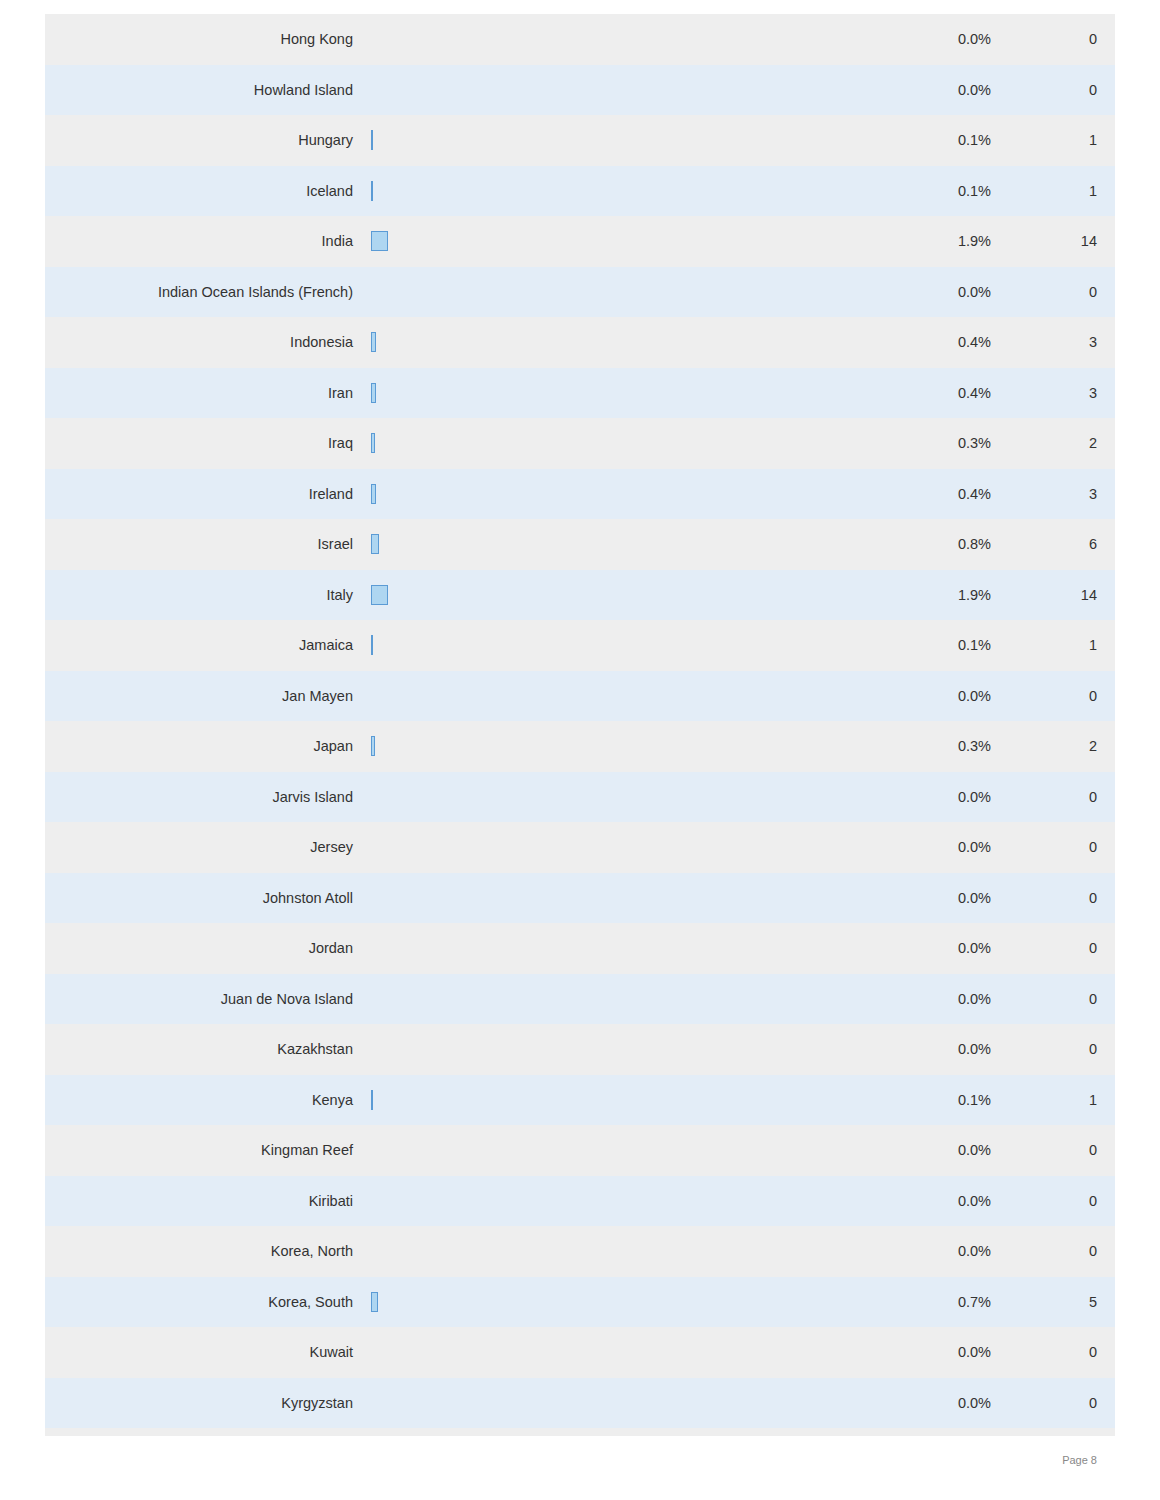| Hong Kong | | 0.0% | 0 |
| Howland Island | | 0.0% | 0 |
| Hungary | | 0.1% | 1 |
| Iceland | | 0.1% | 1 |
| India | | 1.9% | 14 |
| Indian Ocean Islands (French) | | 0.0% | 0 |
| Indonesia | | 0.4% | 3 |
| Iran | | 0.4% | 3 |
| Iraq | | 0.3% | 2 |
| Ireland | | 0.4% | 3 |
| Israel | | 0.8% | 6 |
| Italy | | 1.9% | 14 |
| Jamaica | | 0.1% | 1 |
| Jan Mayen | | 0.0% | 0 |
| Japan | | 0.3% | 2 |
| Jarvis Island | | 0.0% | 0 |
| Jersey | | 0.0% | 0 |
| Johnston Atoll | | 0.0% | 0 |
| Jordan | | 0.0% | 0 |
| Juan de Nova Island | | 0.0% | 0 |
| Kazakhstan | | 0.0% | 0 |
| Kenya | | 0.1% | 1 |
| Kingman Reef | | 0.0% | 0 |
| Kiribati | | 0.0% | 0 |
| Korea, North | | 0.0% | 0 |
| Korea, South | | 0.7% | 5 |
| Kuwait | | 0.0% | 0 |
| Kyrgyzstan | | 0.0% | 0 |
Page 8